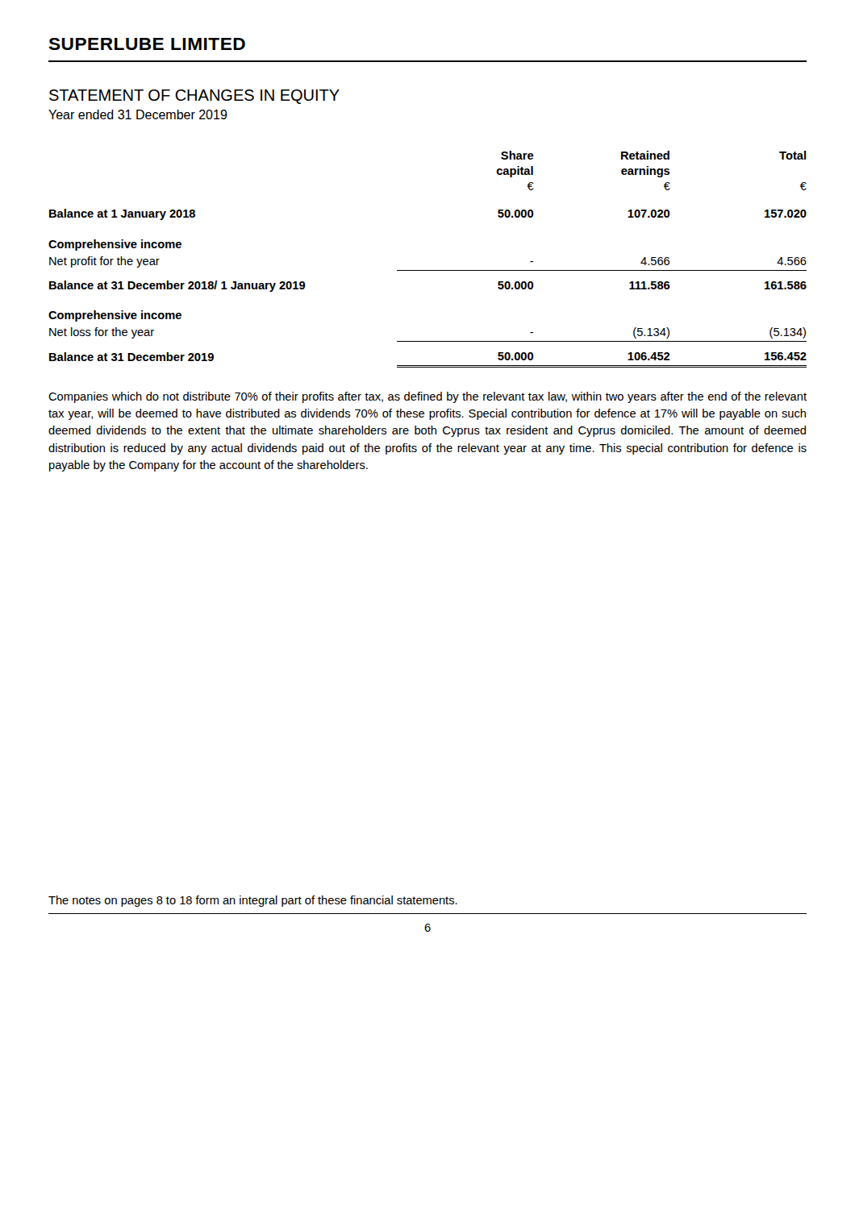SUPERLUBE LIMITED
STATEMENT OF CHANGES IN EQUITY
Year ended 31 December 2019
| | Share capital € | Retained earnings € | Total € |
| --- | --- | --- | --- |
| Balance at 1 January 2018 | 50.000 | 107.020 | 157.020 |
| Comprehensive income | | | |
| Net profit for the year | - | 4.566 | 4.566 |
| Balance at 31 December 2018/ 1 January 2019 | 50.000 | 111.586 | 161.586 |
| Comprehensive income | | | |
| Net loss for the year | - | (5.134) | (5.134) |
| Balance at 31 December 2019 | 50.000 | 106.452 | 156.452 |
Companies which do not distribute 70% of their profits after tax, as defined by the relevant tax law, within two years after the end of the relevant tax year, will be deemed to have distributed as dividends 70% of these profits. Special contribution for defence at 17% will be payable on such deemed dividends to the extent that the ultimate shareholders are both Cyprus tax resident and Cyprus domiciled. The amount of deemed distribution is reduced by any actual dividends paid out of the profits of the relevant year at any time. This special contribution for defence is payable by the Company for the account of the shareholders.
The notes on pages 8 to 18 form an integral part of these financial statements.
6